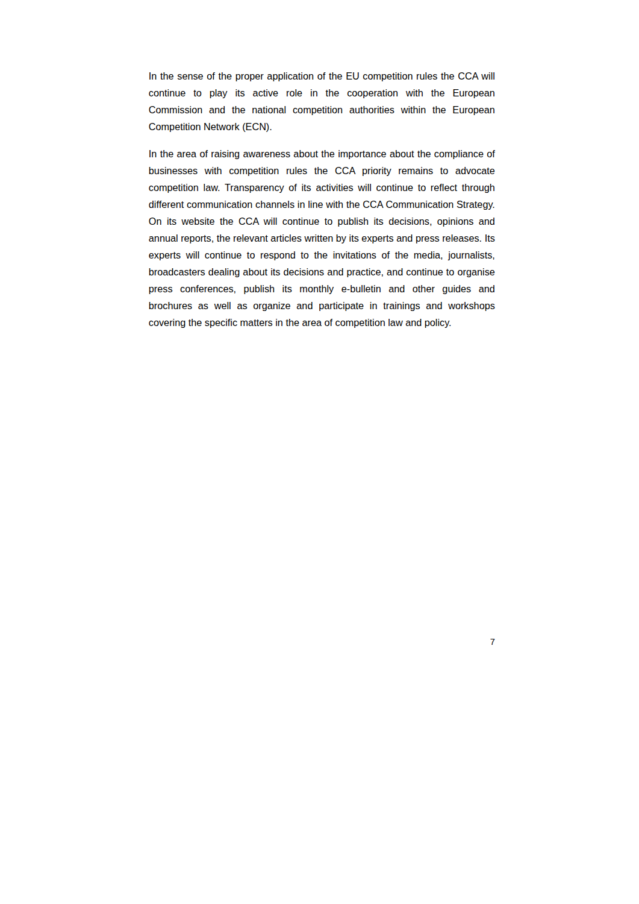In the sense of the proper application of the EU competition rules the CCA will continue to play its active role in the cooperation with the European Commission and the national competition authorities within the European Competition Network (ECN).
In the area of raising awareness about the importance about the compliance of businesses with competition rules the CCA priority remains to advocate competition law. Transparency of its activities will continue to reflect through different communication channels in line with the CCA Communication Strategy. On its website the CCA will continue to publish its decisions, opinions and annual reports, the relevant articles written by its experts and press releases. Its experts will continue to respond to the invitations of the media, journalists, broadcasters dealing about its decisions and practice, and continue to organise press conferences, publish its monthly e-bulletin and other guides and brochures as well as organize and participate in trainings and workshops covering the specific matters in the area of competition law and policy.
7